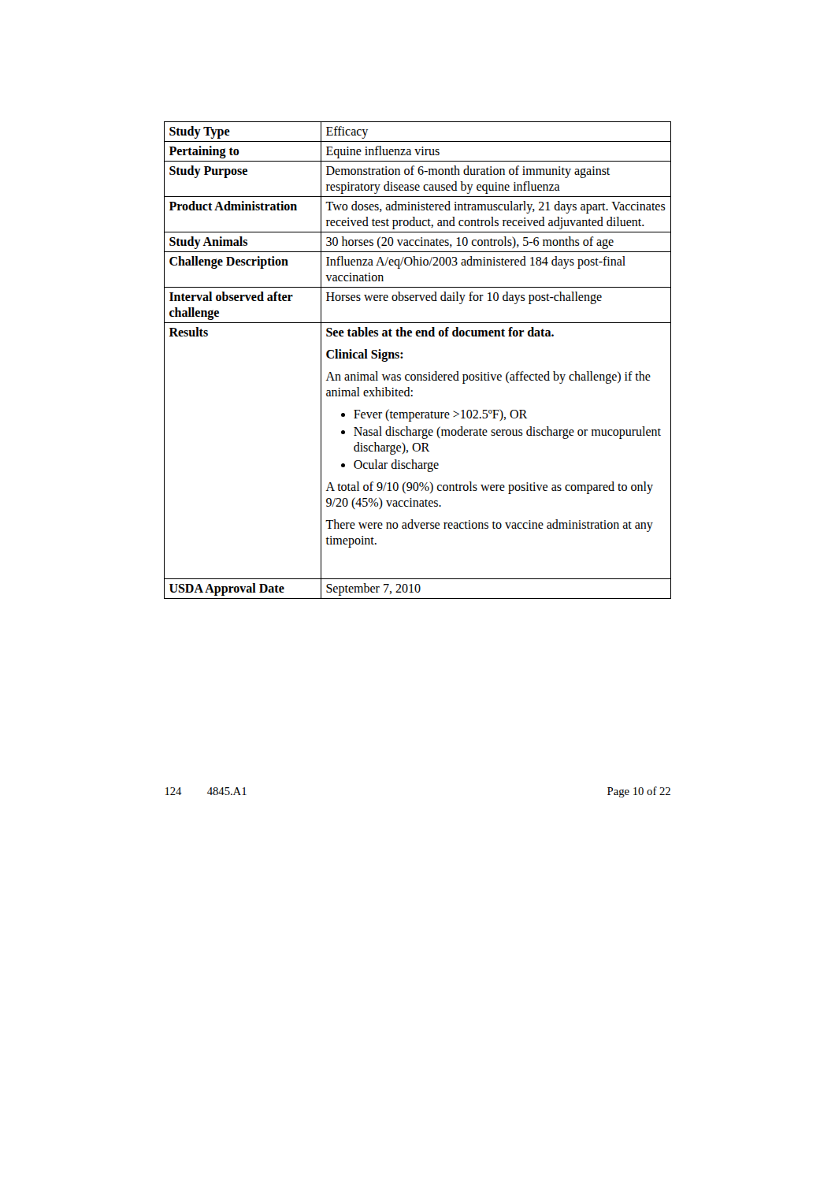| Study Type | Efficacy |
| Pertaining to | Equine influenza virus |
| Study Purpose | Demonstration of 6-month duration of immunity against respiratory disease caused by equine influenza |
| Product Administration | Two doses, administered intramuscularly, 21 days apart. Vaccinates received test product, and controls received adjuvanted diluent. |
| Study Animals | 30 horses (20 vaccinates, 10 controls), 5-6 months of age |
| Challenge Description | Influenza A/eq/Ohio/2003 administered 184 days post-final vaccination |
| Interval observed after challenge | Horses were observed daily for 10 days post-challenge |
| Results | See tables at the end of document for data. Clinical Signs: An animal was considered positive (affected by challenge) if the animal exhibited: Fever (temperature >102.5ºF), OR Nasal discharge (moderate serous discharge or mucopurulent discharge), OR Ocular discharge A total of 9/10 (90%) controls were positive as compared to only 9/20 (45%) vaccinates. There were no adverse reactions to vaccine administration at any timepoint. |
| USDA Approval Date | September 7, 2010 |
1244845.A1 Page 10 of 22